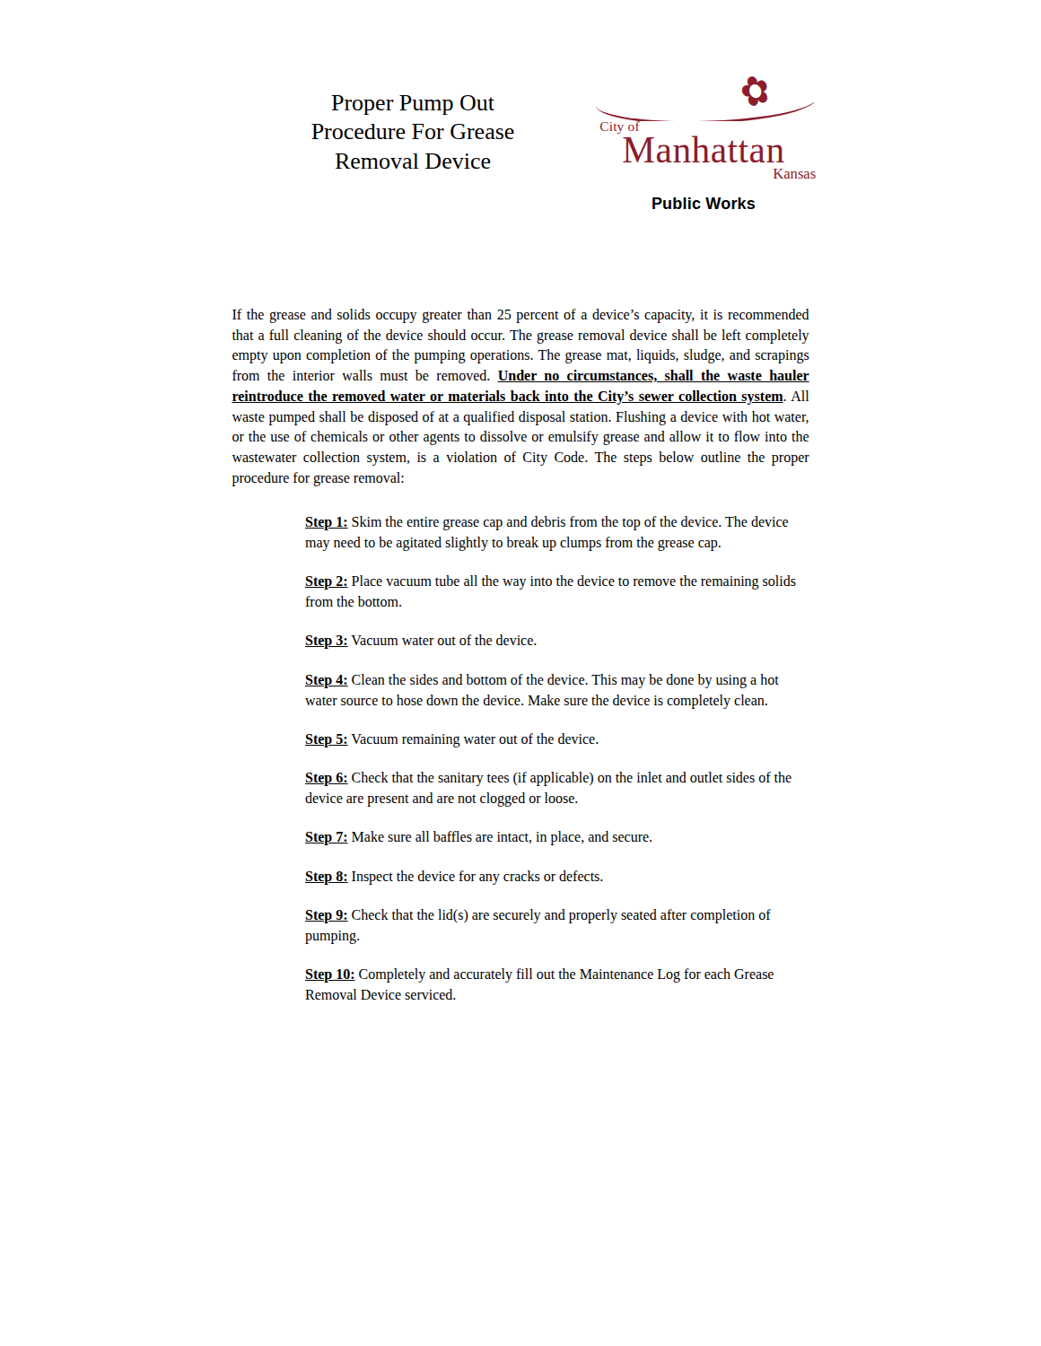Proper Pump Out
Procedure For Grease
Removal Device
✿
City of
Manhattan
Kansas
Public Works
If the grease and solids occupy greater than 25 percent of a device’s capacity, it is recommended that a full cleaning of the device should occur. The grease removal device shall be left completely empty upon completion of the pumping operations. The grease mat, liquids, sludge, and scrapings from the interior walls must be removed. Under no circumstances, shall the waste hauler reintroduce the removed water or materials back into the City’s sewer collection system. All waste pumped shall be disposed of at a qualified disposal station. Flushing a device with hot water, or the use of chemicals or other agents to dissolve or emulsify grease and allow it to flow into the wastewater collection system, is a violation of City Code. The steps below outline the proper procedure for grease removal:
Step 1: Skim the entire grease cap and debris from the top of the device. The device may need to be agitated slightly to break up clumps from the grease cap.
Step 2: Place vacuum tube all the way into the device to remove the remaining solids from the bottom.
Step 3: Vacuum water out of the device.
Step 4: Clean the sides and bottom of the device. This may be done by using a hot water source to hose down the device. Make sure the device is completely clean.
Step 5: Vacuum remaining water out of the device.
Step 6: Check that the sanitary tees (if applicable) on the inlet and outlet sides of the device are present and are not clogged or loose.
Step 7: Make sure all baffles are intact, in place, and secure.
Step 8: Inspect the device for any cracks or defects.
Step 9: Check that the lid(s) are securely and properly seated after completion of pumping.
Step 10: Completely and accurately fill out the Maintenance Log for each Grease Removal Device serviced.